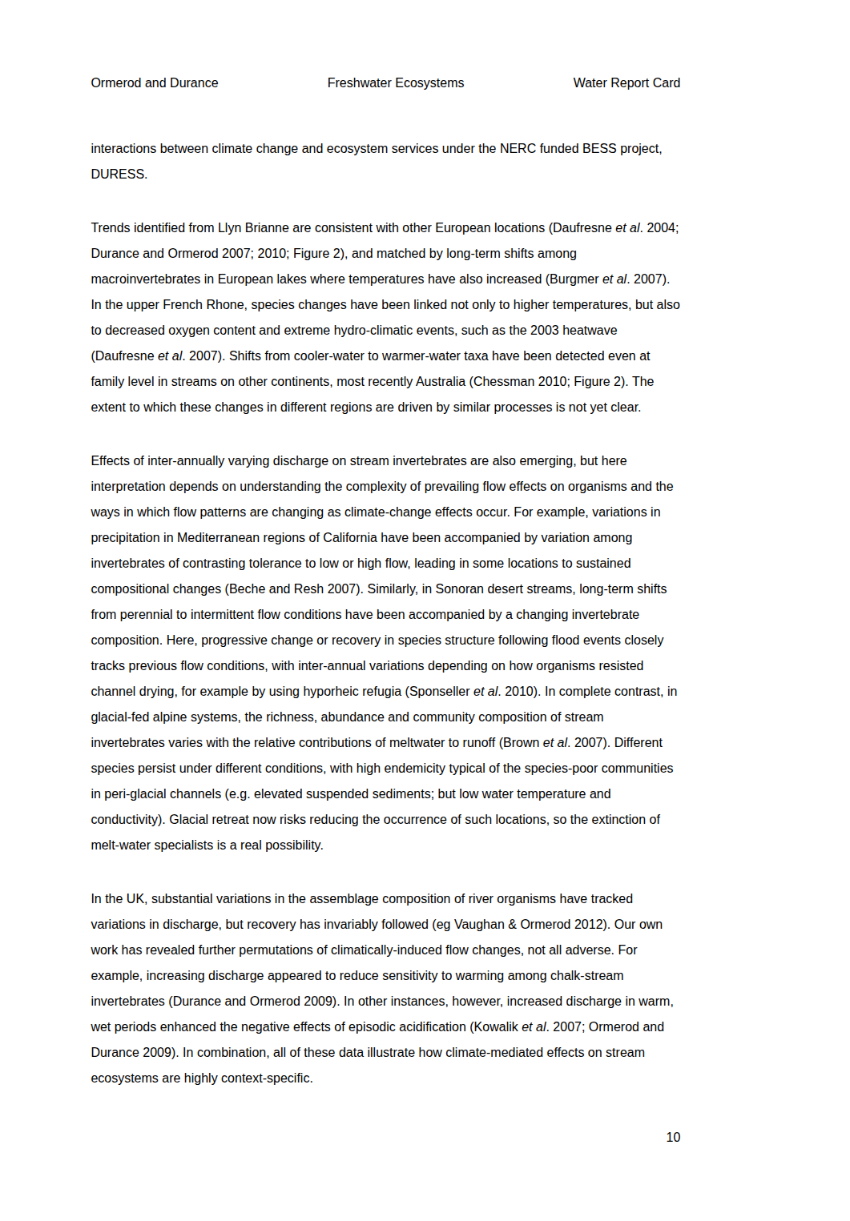Ormerod and Durance Freshwater Ecosystems Water Report Card
interactions between climate change and ecosystem services under the NERC funded BESS project, DURESS.
Trends identified from Llyn Brianne are consistent with other European locations (Daufresne et al. 2004; Durance and Ormerod 2007; 2010; Figure 2), and matched by long-term shifts among macroinvertebrates in European lakes where temperatures have also increased (Burgmer et al. 2007). In the upper French Rhone, species changes have been linked not only to higher temperatures, but also to decreased oxygen content and extreme hydro-climatic events, such as the 2003 heatwave (Daufresne et al. 2007). Shifts from cooler-water to warmer-water taxa have been detected even at family level in streams on other continents, most recently Australia (Chessman 2010; Figure 2). The extent to which these changes in different regions are driven by similar processes is not yet clear.
Effects of inter-annually varying discharge on stream invertebrates are also emerging, but here interpretation depends on understanding the complexity of prevailing flow effects on organisms and the ways in which flow patterns are changing as climate-change effects occur. For example, variations in precipitation in Mediterranean regions of California have been accompanied by variation among invertebrates of contrasting tolerance to low or high flow, leading in some locations to sustained compositional changes (Beche and Resh 2007). Similarly, in Sonoran desert streams, long-term shifts from perennial to intermittent flow conditions have been accompanied by a changing invertebrate composition. Here, progressive change or recovery in species structure following flood events closely tracks previous flow conditions, with inter-annual variations depending on how organisms resisted channel drying, for example by using hyporheic refugia (Sponseller et al. 2010). In complete contrast, in glacial-fed alpine systems, the richness, abundance and community composition of stream invertebrates varies with the relative contributions of meltwater to runoff (Brown et al. 2007). Different species persist under different conditions, with high endemicity typical of the species-poor communities in peri-glacial channels (e.g. elevated suspended sediments; but low water temperature and conductivity). Glacial retreat now risks reducing the occurrence of such locations, so the extinction of melt-water specialists is a real possibility.
In the UK, substantial variations in the assemblage composition of river organisms have tracked variations in discharge, but recovery has invariably followed (eg Vaughan & Ormerod 2012). Our own work has revealed further permutations of climatically-induced flow changes, not all adverse. For example, increasing discharge appeared to reduce sensitivity to warming among chalk-stream invertebrates (Durance and Ormerod 2009). In other instances, however, increased discharge in warm, wet periods enhanced the negative effects of episodic acidification (Kowalik et al. 2007; Ormerod and Durance 2009). In combination, all of these data illustrate how climate-mediated effects on stream ecosystems are highly context-specific.
10